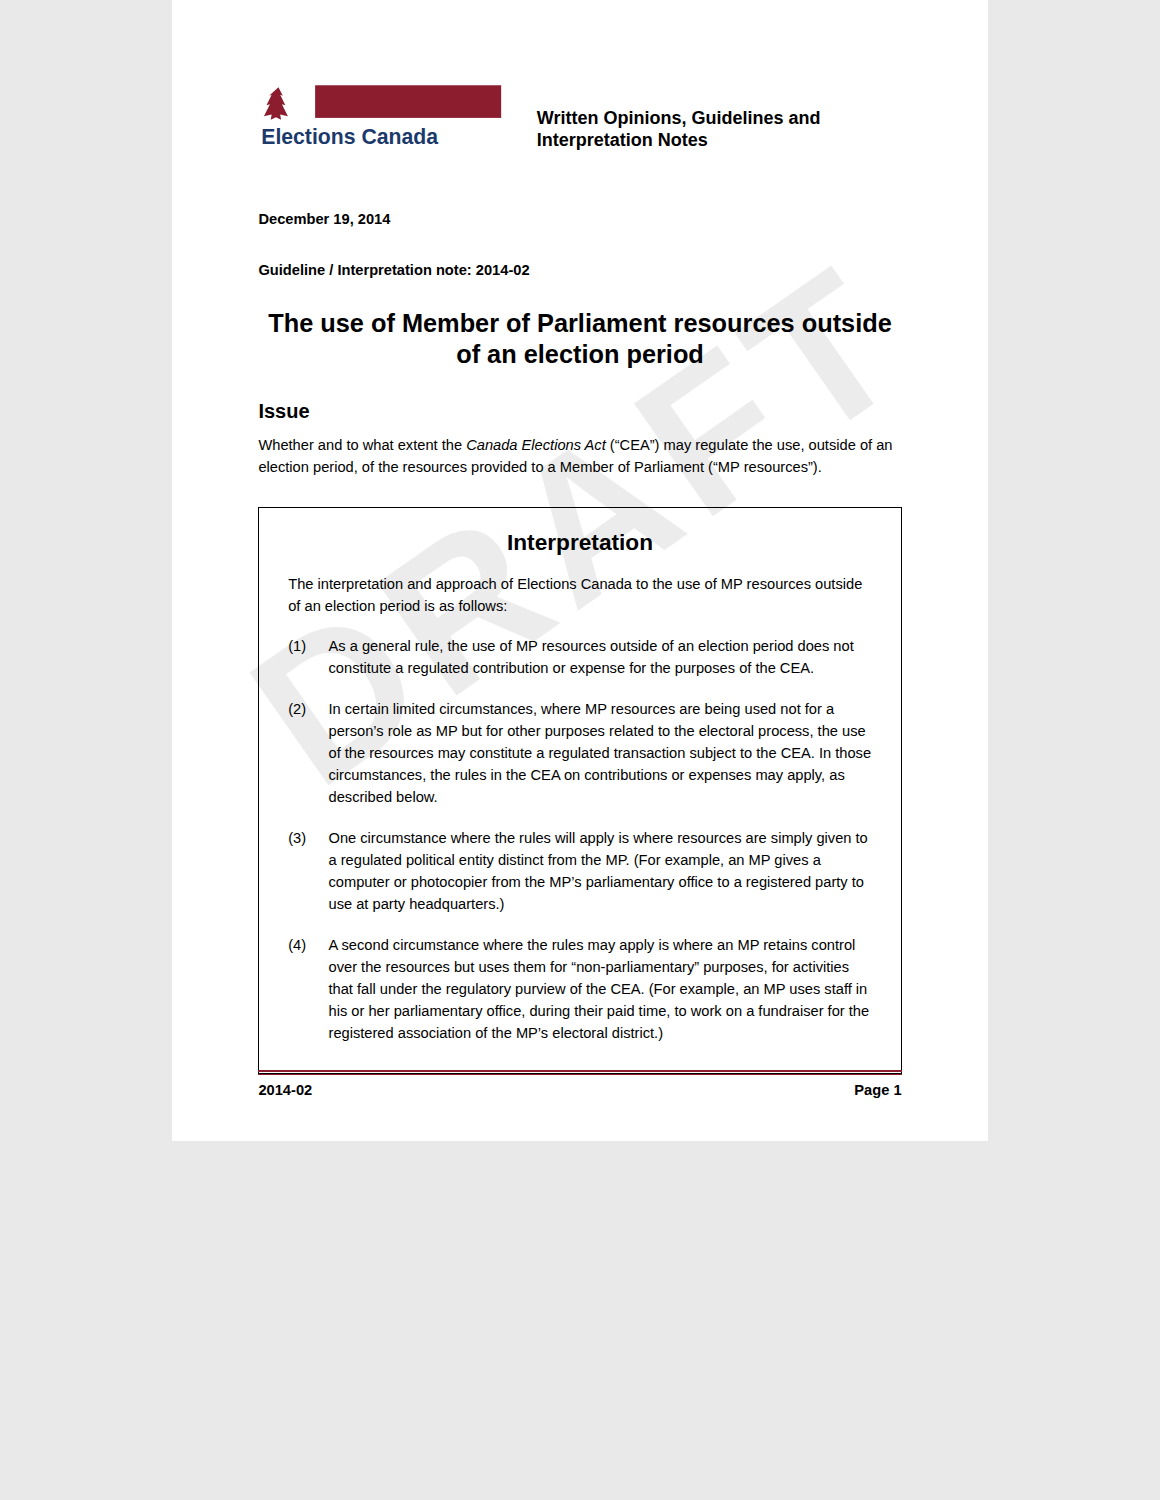DRAFT
Elections Canada
Written Opinions, Guidelines and Interpretation Notes
December 19, 2014
Guideline / Interpretation note: 2014-02
The use of Member of Parliament resources outside
of an election period
Issue
Whether and to what extent the Canada Elections Act (“CEA”) may regulate the use, outside of an election period, of the resources provided to a Member of Parliament (“MP resources”).
Interpretation
The interpretation and approach of Elections Canada to the use of MP resources outside of an election period is as follows:
(1) As a general rule, the use of MP resources outside of an election period does not constitute a regulated contribution or expense for the purposes of the CEA.
(2) In certain limited circumstances, where MP resources are being used not for a person’s role as MP but for other purposes related to the electoral process, the use of the resources may constitute a regulated transaction subject to the CEA. In those circumstances, the rules in the CEA on contributions or expenses may apply, as described below.
(3) One circumstance where the rules will apply is where resources are simply given to a regulated political entity distinct from the MP. (For example, an MP gives a computer or photocopier from the MP’s parliamentary office to a registered party to use at party headquarters.)
(4) A second circumstance where the rules may apply is where an MP retains control over the resources but uses them for “non-parliamentary” purposes, for activities that fall under the regulatory purview of the CEA. (For example, an MP uses staff in his or her parliamentary office, during their paid time, to work on a fundraiser for the registered association of the MP’s electoral district.)
2014-02 Page 1